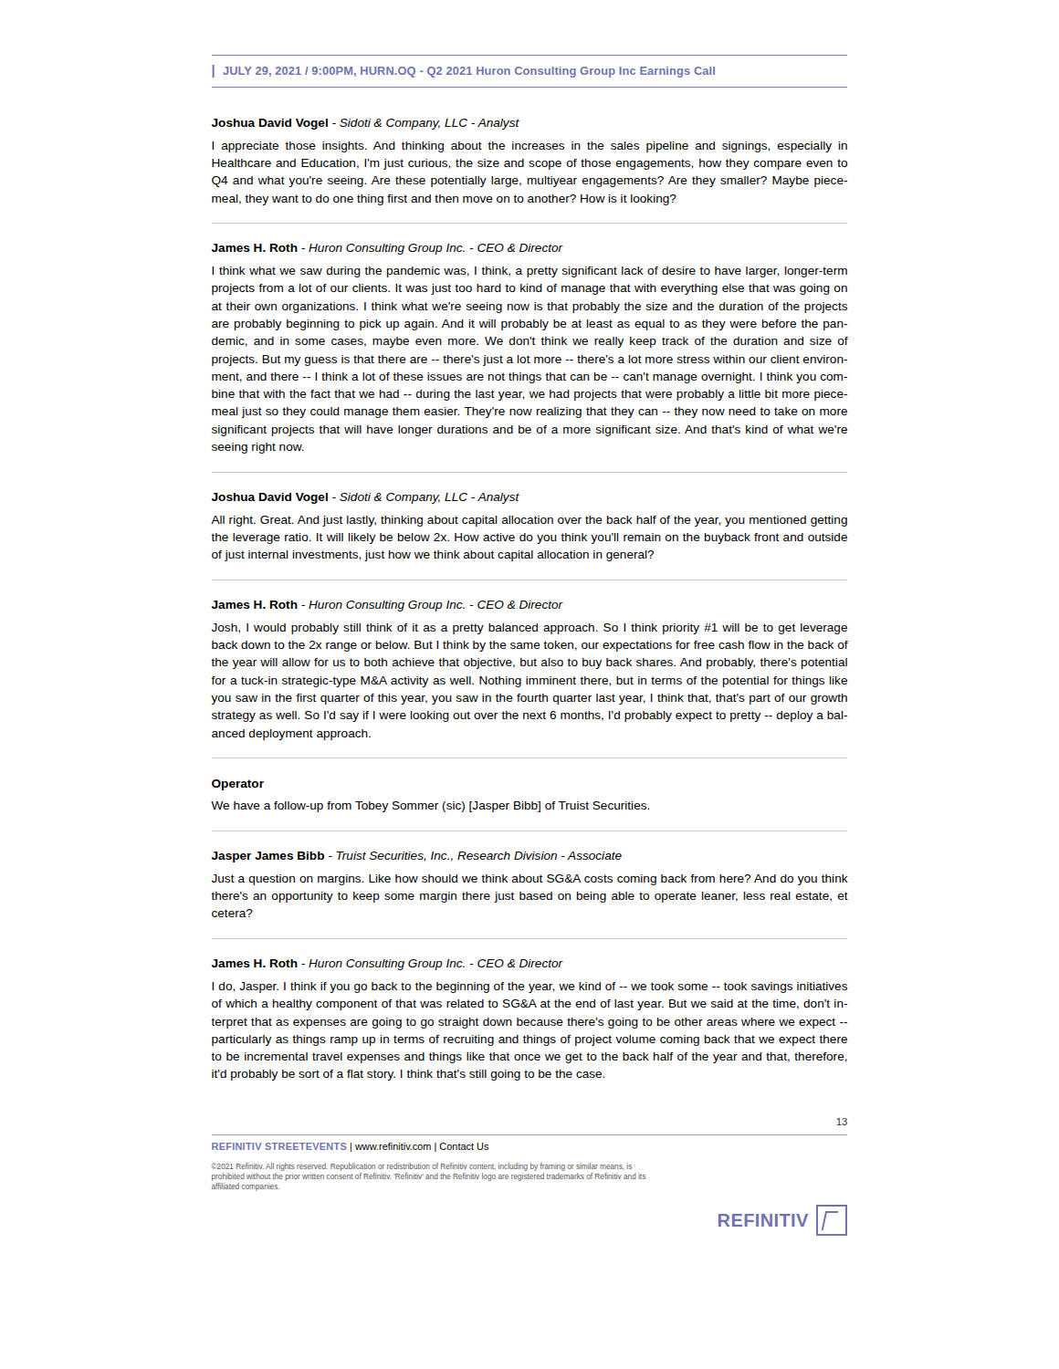| JULY 29, 2021 / 9:00PM, HURN.OQ - Q2 2021 Huron Consulting Group Inc Earnings Call
Joshua David Vogel - Sidoti & Company, LLC - Analyst
I appreciate those insights. And thinking about the increases in the sales pipeline and signings, especially in Healthcare and Education, I'm just curious, the size and scope of those engagements, how they compare even to Q4 and what you're seeing. Are these potentially large, multiyear engagements? Are they smaller? Maybe piecemeal, they want to do one thing first and then move on to another? How is it looking?
James H. Roth - Huron Consulting Group Inc. - CEO & Director
I think what we saw during the pandemic was, I think, a pretty significant lack of desire to have larger, longer-term projects from a lot of our clients. It was just too hard to kind of manage that with everything else that was going on at their own organizations. I think what we're seeing now is that probably the size and the duration of the projects are probably beginning to pick up again. And it will probably be at least as equal to as they were before the pandemic, and in some cases, maybe even more. We don't think we really keep track of the duration and size of projects. But my guess is that there are -- there's just a lot more -- there's a lot more stress within our client environment, and there -- I think a lot of these issues are not things that can be -- can't manage overnight. I think you combine that with the fact that we had -- during the last year, we had projects that were probably a little bit more piecemeal just so they could manage them easier. They're now realizing that they can -- they now need to take on more significant projects that will have longer durations and be of a more significant size. And that's kind of what we're seeing right now.
Joshua David Vogel - Sidoti & Company, LLC - Analyst
All right. Great. And just lastly, thinking about capital allocation over the back half of the year, you mentioned getting the leverage ratio. It will likely be below 2x. How active do you think you'll remain on the buyback front and outside of just internal investments, just how we think about capital allocation in general?
James H. Roth - Huron Consulting Group Inc. - CEO & Director
Josh, I would probably still think of it as a pretty balanced approach. So I think priority #1 will be to get leverage back down to the 2x range or below. But I think by the same token, our expectations for free cash flow in the back of the year will allow for us to both achieve that objective, but also to buy back shares. And probably, there's potential for a tuck-in strategic-type M&A activity as well. Nothing imminent there, but in terms of the potential for things like you saw in the first quarter of this year, you saw in the fourth quarter last year, I think that, that's part of our growth strategy as well. So I'd say if I were looking out over the next 6 months, I'd probably expect to pretty -- deploy a balanced deployment approach.
Operator
We have a follow-up from Tobey Sommer (sic) [Jasper Bibb] of Truist Securities.
Jasper James Bibb - Truist Securities, Inc., Research Division - Associate
Just a question on margins. Like how should we think about SG&A costs coming back from here? And do you think there's an opportunity to keep some margin there just based on being able to operate leaner, less real estate, et cetera?
James H. Roth - Huron Consulting Group Inc. - CEO & Director
I do, Jasper. I think if you go back to the beginning of the year, we kind of -- we took some -- took savings initiatives of which a healthy component of that was related to SG&A at the end of last year. But we said at the time, don't interpret that as expenses are going to go straight down because there's going to be other areas where we expect -- particularly as things ramp up in terms of recruiting and things of project volume coming back that we expect there to be incremental travel expenses and things like that once we get to the back half of the year and that, therefore, it'd probably be sort of a flat story. I think that's still going to be the case.
13
REFINITIV STREETEVENTS | www.refinitiv.com | Contact Us
©2021 Refinitiv. All rights reserved. Republication or redistribution of Refinitiv content, including by framing or similar means, is prohibited without the prior written consent of Refinitiv. 'Refinitiv' and the Refinitiv logo are registered trademarks of Refinitiv and its affiliated companies.
REFINITIV